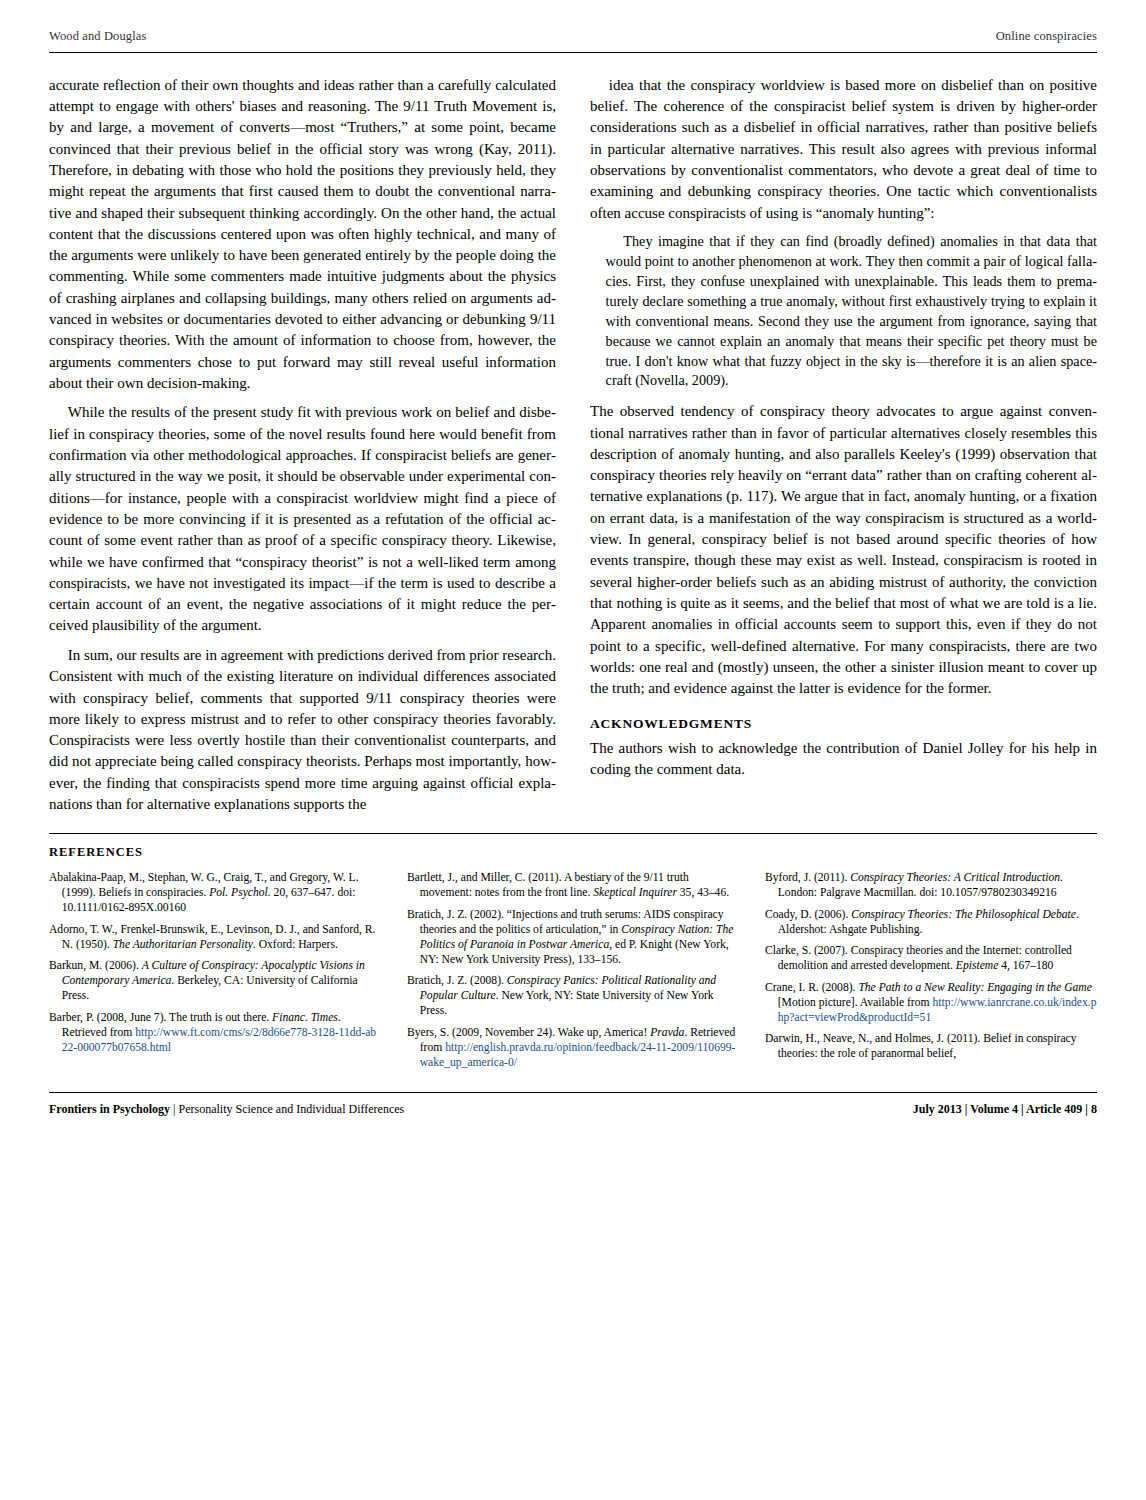Wood and Douglas
Online conspiracies
accurate reflection of their own thoughts and ideas rather than a carefully calculated attempt to engage with others' biases and reasoning. The 9/11 Truth Movement is, by and large, a movement of converts—most “Truthers,” at some point, became convinced that their previous belief in the official story was wrong (Kay, 2011). Therefore, in debating with those who hold the positions they previously held, they might repeat the arguments that first caused them to doubt the conventional narrative and shaped their subsequent thinking accordingly. On the other hand, the actual content that the discussions centered upon was often highly technical, and many of the arguments were unlikely to have been generated entirely by the people doing the commenting. While some commenters made intuitive judgments about the physics of crashing airplanes and collapsing buildings, many others relied on arguments advanced in websites or documentaries devoted to either advancing or debunking 9/11 conspiracy theories. With the amount of information to choose from, however, the arguments commenters chose to put forward may still reveal useful information about their own decision-making.
While the results of the present study fit with previous work on belief and disbelief in conspiracy theories, some of the novel results found here would benefit from confirmation via other methodological approaches. If conspiracist beliefs are generally structured in the way we posit, it should be observable under experimental conditions—for instance, people with a conspiracist worldview might find a piece of evidence to be more convincing if it is presented as a refutation of the official account of some event rather than as proof of a specific conspiracy theory. Likewise, while we have confirmed that “conspiracy theorist” is not a well-liked term among conspiracists, we have not investigated its impact—if the term is used to describe a certain account of an event, the negative associations of it might reduce the perceived plausibility of the argument.
In sum, our results are in agreement with predictions derived from prior research. Consistent with much of the existing literature on individual differences associated with conspiracy belief, comments that supported 9/11 conspiracy theories were more likely to express mistrust and to refer to other conspiracy theories favorably. Conspiracists were less overtly hostile than their conventionalist counterparts, and did not appreciate being called conspiracy theorists. Perhaps most importantly, however, the finding that conspiracists spend more time arguing against official explanations than for alternative explanations supports the
idea that the conspiracy worldview is based more on disbelief than on positive belief. The coherence of the conspiracist belief system is driven by higher-order considerations such as a disbelief in official narratives, rather than positive beliefs in particular alternative narratives. This result also agrees with previous informal observations by conventionalist commentators, who devote a great deal of time to examining and debunking conspiracy theories. One tactic which conventionalists often accuse conspiracists of using is “anomaly hunting”:
They imagine that if they can find (broadly defined) anomalies in that data that would point to another phenomenon at work. They then commit a pair of logical fallacies. First, they confuse unexplained with unexplainable. This leads them to prematurely declare something a true anomaly, without first exhaustively trying to explain it with conventional means. Second they use the argument from ignorance, saying that because we cannot explain an anomaly that means their specific pet theory must be true. I don't know what that fuzzy object in the sky is—therefore it is an alien spacecraft (Novella, 2009).
The observed tendency of conspiracy theory advocates to argue against conventional narratives rather than in favor of particular alternatives closely resembles this description of anomaly hunting, and also parallels Keeley's (1999) observation that conspiracy theories rely heavily on “errant data” rather than on crafting coherent alternative explanations (p. 117). We argue that in fact, anomaly hunting, or a fixation on errant data, is a manifestation of the way conspiracism is structured as a worldview. In general, conspiracy belief is not based around specific theories of how events transpire, though these may exist as well. Instead, conspiracism is rooted in several higher-order beliefs such as an abiding mistrust of authority, the conviction that nothing is quite as it seems, and the belief that most of what we are told is a lie. Apparent anomalies in official accounts seem to support this, even if they do not point to a specific, well-defined alternative. For many conspiracists, there are two worlds: one real and (mostly) unseen, the other a sinister illusion meant to cover up the truth; and evidence against the latter is evidence for the former.
Acknowledgments
The authors wish to acknowledge the contribution of Daniel Jolley for his help in coding the comment data.
References
Abalakina-Paap, M., Stephan, W. G., Craig, T., and Gregory, W. L. (1999). Beliefs in conspiracies. Pol. Psychol. 20, 637–647. doi: 10.1111/0162-895X.00160
Adorno, T. W., Frenkel-Brunswik, E., Levinson, D. J., and Sanford, R. N. (1950). The Authoritarian Personality. Oxford: Harpers.
Barkun, M. (2006). A Culture of Conspiracy: Apocalyptic Visions in Contemporary America. Berkeley, CA: University of California Press.
Barber, P. (2008, June 7). The truth is out there. Financ. Times. Retrieved from http://www.ft.com/cms/s/2/8d66e778-3128-11dd-ab22-000077b07658.html
Bartlett, J., and Miller, C. (2011). A bestiary of the 9/11 truth movement: notes from the front line. Skeptical Inquirer 35, 43–46.
Bratich, J. Z. (2002). “Injections and truth serums: AIDS conspiracy theories and the politics of articulation,” in Conspiracy Nation: The Politics of Paranoia in Postwar America, ed P. Knight (New York, NY: New York University Press), 133–156.
Bratich, J. Z. (2008). Conspiracy Panics: Political Rationality and Popular Culture. New York, NY: State University of New York Press.
Byers, S. (2009, November 24). Wake up, America! Pravda. Retrieved from http://english.pravda.ru/opinion/feedback/24-11-2009/110699-wake_up_america-0/
Byford, J. (2011). Conspiracy Theories: A Critical Introduction. London: Palgrave Macmillan. doi: 10.1057/9780230349216
Coady, D. (2006). Conspiracy Theories: The Philosophical Debate. Aldershot: Ashgate Publishing.
Clarke, S. (2007). Conspiracy theories and the Internet: controlled demolition and arrested development. Episteme 4, 167–180
Crane, I. R. (2008). The Path to a New Reality: Engaging in the Game [Motion picture]. Available from http://www.ianrcrane.co.uk/index.php?act=viewProd&productId=51
Darwin, H., Neave, N., and Holmes, J. (2011). Belief in conspiracy theories: the role of paranormal belief,
Frontiers in Psychology | Personality Science and Individual Differences
July 2013 | Volume 4 | Article 409 | 8